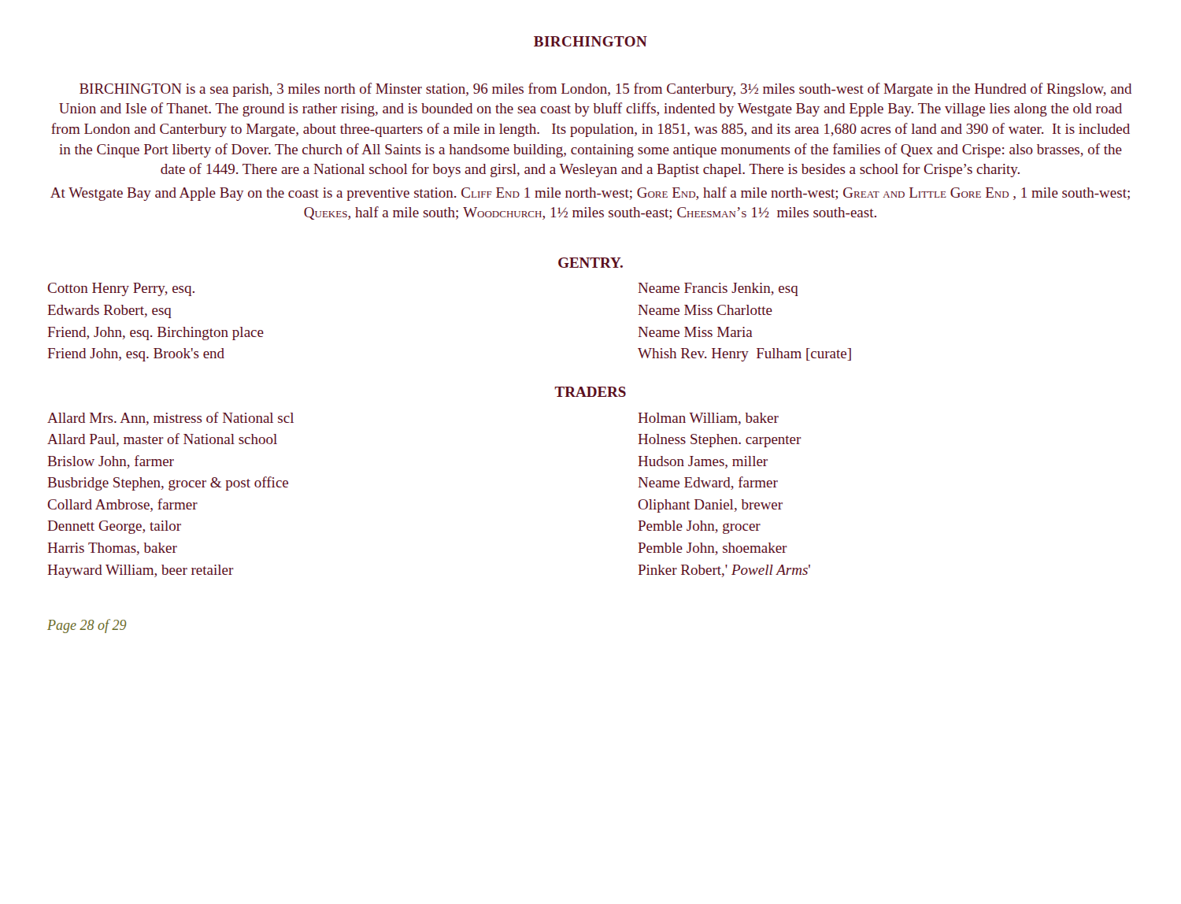BIRCHINGTON
BIRCHINGTON is a sea parish, 3 miles north of Minster station, 96 miles from London, 15 from Canterbury, 3½ miles south-west of Margate in the Hundred of Ringslow, and Union and Isle of Thanet. The ground is rather rising, and is bounded on the sea coast by bluff cliffs, indented by Westgate Bay and Epple Bay. The village lies along the old road from London and Canterbury to Margate, about three-quarters of a mile in length. Its population, in 1851, was 885, and its area 1,680 acres of land and 390 of water. It is included in the Cinque Port liberty of Dover. The church of All Saints is a handsome building, containing some antique monuments of the families of Quex and Crispe: also brasses, of the date of 1449. There are a National school for boys and girsl, and a Wesleyan and a Baptist chapel. There is besides a school for Crispe’s charity.
At Westgate Bay and Apple Bay on the coast is a preventive station. Cliff End 1 mile north-west; Gore End, half a mile north-west; Great and Little Gore End , 1 mile south-west; Quekes, half a mile south; Woodchurch, 1½ miles south-east; Cheesman’s 1½ miles south-east.
GENTRY.
| Cotton Henry Perry, esq. Edwards Robert, esq Friend, John, esq. Birchington place Friend John, esq. Brook's end | Neame Francis Jenkin, esq Neame Miss Charlotte Neame Miss Maria Whish Rev. Henry Fulham [curate] |
TRADERS
| Allard Mrs. Ann, mistress of National scl Allard Paul, master of National school Brislow John, farmer Busbridge Stephen, grocer & post office Collard Ambrose, farmer Dennett George, tailor Harris Thomas, baker Hayward William, beer retailer | Holman William, baker Holness Stephen. carpenter Hudson James, miller Neame Edward, farmer Oliphant Daniel, brewer Pemble John, grocer Pemble John, shoemaker Pinker Robert,' Powell Arms ' |
Page 28 of 29